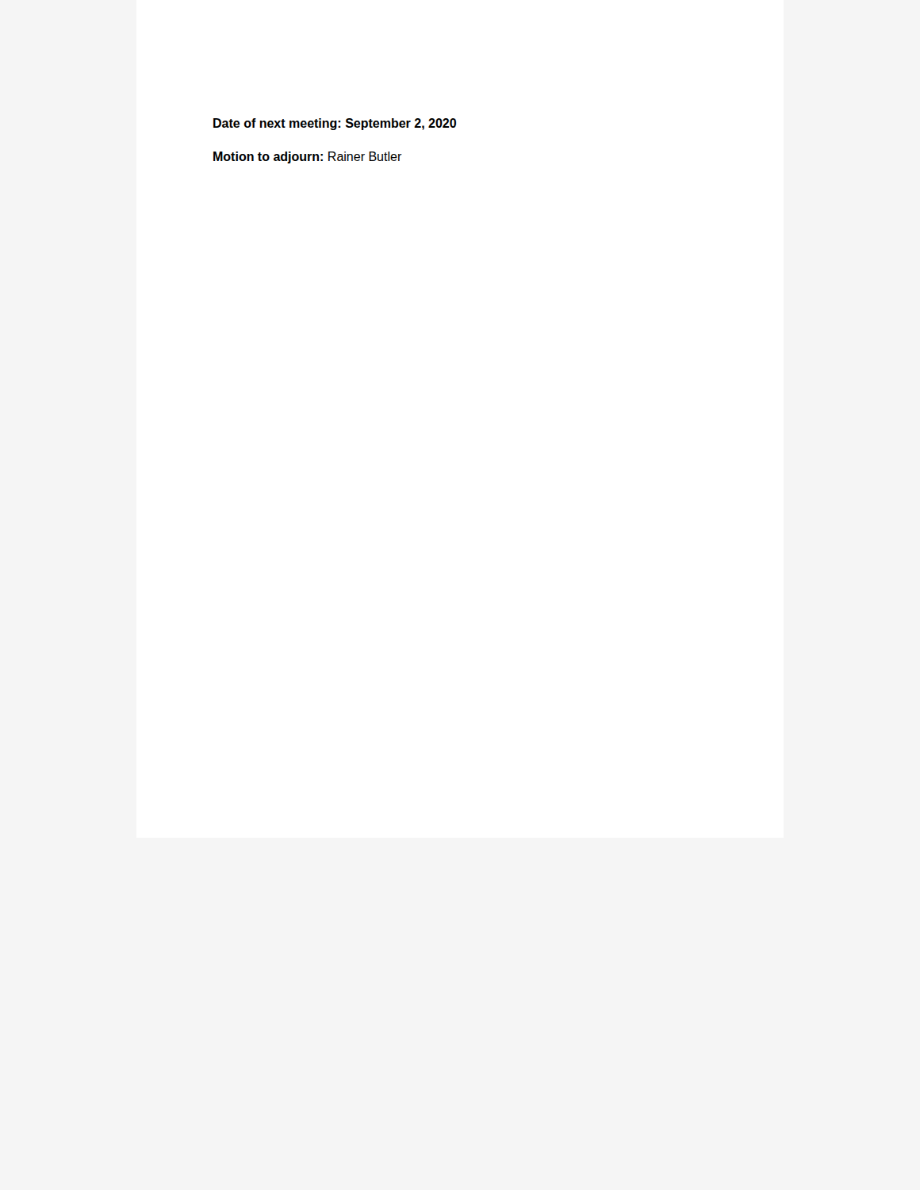Date of next meeting: September 2, 2020
Motion to adjourn: Rainer Butler